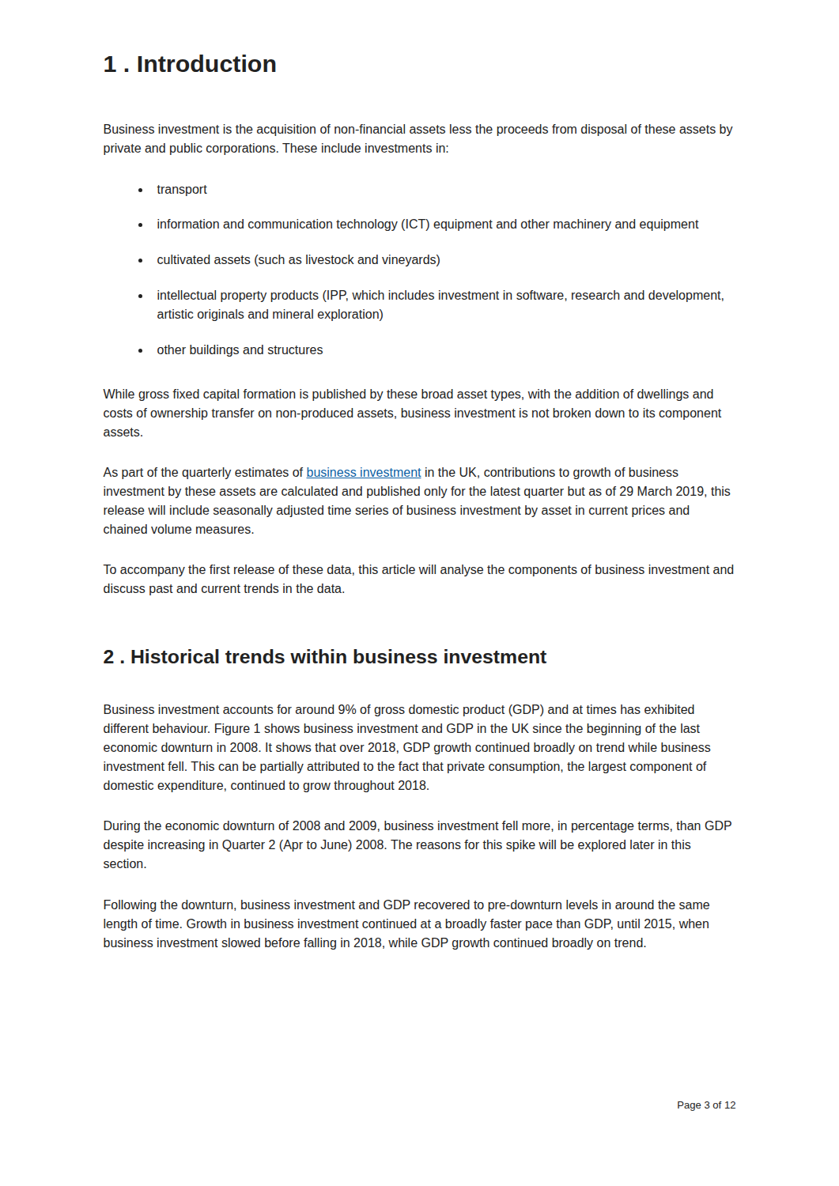1 . Introduction
Business investment is the acquisition of non-financial assets less the proceeds from disposal of these assets by private and public corporations. These include investments in:
transport
information and communication technology (ICT) equipment and other machinery and equipment
cultivated assets (such as livestock and vineyards)
intellectual property products (IPP, which includes investment in software, research and development, artistic originals and mineral exploration)
other buildings and structures
While gross fixed capital formation is published by these broad asset types, with the addition of dwellings and costs of ownership transfer on non-produced assets, business investment is not broken down to its component assets.
As part of the quarterly estimates of business investment in the UK, contributions to growth of business investment by these assets are calculated and published only for the latest quarter but as of 29 March 2019, this release will include seasonally adjusted time series of business investment by asset in current prices and chained volume measures.
To accompany the first release of these data, this article will analyse the components of business investment and discuss past and current trends in the data.
2 . Historical trends within business investment
Business investment accounts for around 9% of gross domestic product (GDP) and at times has exhibited different behaviour. Figure 1 shows business investment and GDP in the UK since the beginning of the last economic downturn in 2008. It shows that over 2018, GDP growth continued broadly on trend while business investment fell. This can be partially attributed to the fact that private consumption, the largest component of domestic expenditure, continued to grow throughout 2018.
During the economic downturn of 2008 and 2009, business investment fell more, in percentage terms, than GDP despite increasing in Quarter 2 (Apr to June) 2008. The reasons for this spike will be explored later in this section.
Following the downturn, business investment and GDP recovered to pre-downturn levels in around the same length of time. Growth in business investment continued at a broadly faster pace than GDP, until 2015, when business investment slowed before falling in 2018, while GDP growth continued broadly on trend.
Page 3 of 12